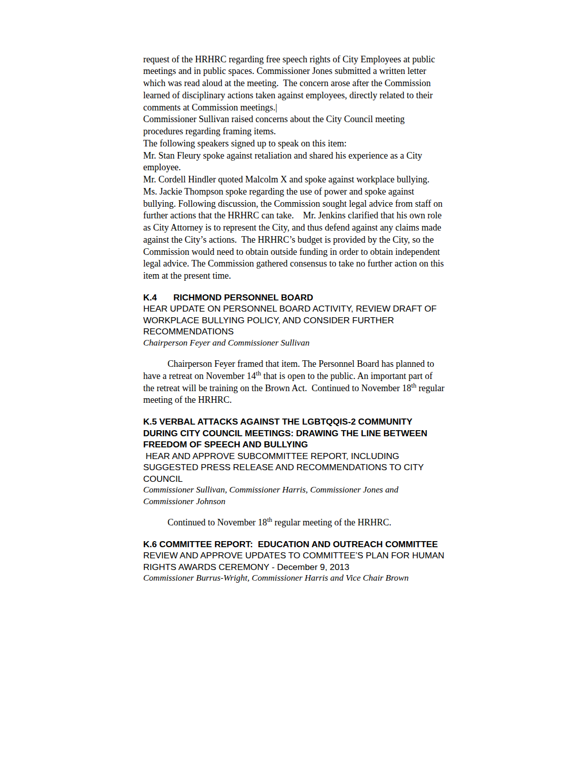request of the HRHRC regarding free speech rights of City Employees at public meetings and in public spaces. Commissioner Jones submitted a written letter which was read aloud at the meeting. The concern arose after the Commission learned of disciplinary actions taken against employees, directly related to their comments at Commission meetings.|
Commissioner Sullivan raised concerns about the City Council meeting procedures regarding framing items.
The following speakers signed up to speak on this item:
Mr. Stan Fleury spoke against retaliation and shared his experience as a City employee.
Mr. Cordell Hindler quoted Malcolm X and spoke against workplace bullying.
Ms. Jackie Thompson spoke regarding the use of power and spoke against bullying. Following discussion, the Commission sought legal advice from staff on further actions that the HRHRC can take. Mr. Jenkins clarified that his own role as City Attorney is to represent the City, and thus defend against any claims made against the City’s actions. The HRHRC’s budget is provided by the City, so the Commission would need to obtain outside funding in order to obtain independent legal advice. The Commission gathered consensus to take no further action on this item at the present time.
K.4 RICHMOND PERSONNEL BOARD
HEAR UPDATE ON PERSONNEL BOARD ACTIVITY, REVIEW DRAFT OF WORKPLACE BULLYING POLICY, AND CONSIDER FURTHER RECOMMENDATIONS
Chairperson Feyer and Commissioner Sullivan
Chairperson Feyer framed that item. The Personnel Board has planned to have a retreat on November 14th that is open to the public. An important part of the retreat will be training on the Brown Act. Continued to November 18th regular meeting of the HRHRC.
K.5 VERBAL ATTACKS AGAINST THE LGBTQQIS-2 COMMUNITY DURING CITY COUNCIL MEETINGS: DRAWING THE LINE BETWEEN FREEDOM OF SPEECH AND BULLYING
HEAR AND APPROVE SUBCOMMITTEE REPORT, INCLUDING SUGGESTED PRESS RELEASE AND RECOMMENDATIONS TO CITY COUNCIL
Commissioner Sullivan, Commissioner Harris, Commissioner Jones and Commissioner Johnson
Continued to November 18th regular meeting of the HRHRC.
K.6 COMMITTEE REPORT: EDUCATION AND OUTREACH COMMITTEE
REVIEW AND APPROVE UPDATES TO COMMITTEE’S PLAN FOR HUMAN RIGHTS AWARDS CEREMONY - December 9, 2013
Commissioner Burrus-Wright, Commissioner Harris and Vice Chair Brown